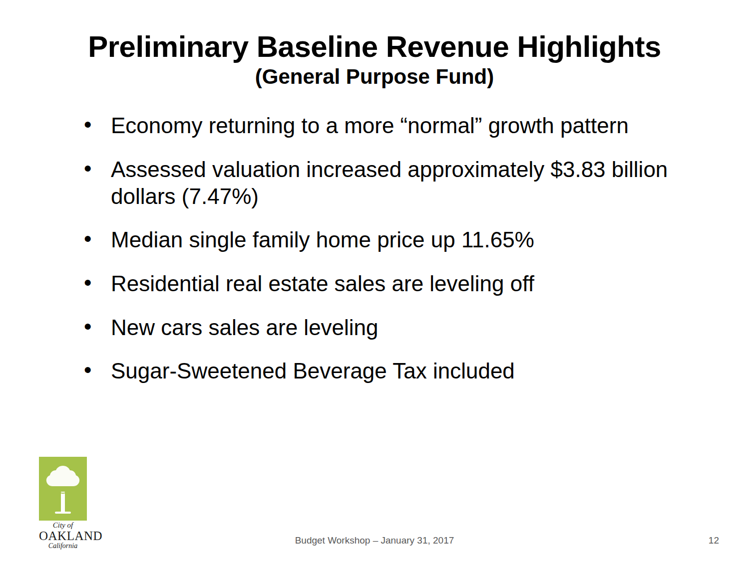Preliminary Baseline Revenue Highlights
(General Purpose Fund)
Economy returning to a more “normal” growth pattern
Assessed valuation increased approximately $3.83 billion dollars (7.47%)
Median single family home price up 11.65%
Residential real estate sales are leveling off
New cars sales are leveling
Sugar-Sweetened Beverage Tax included
City of
OAKLAND
California
Budget Workshop – January 31, 2017
12